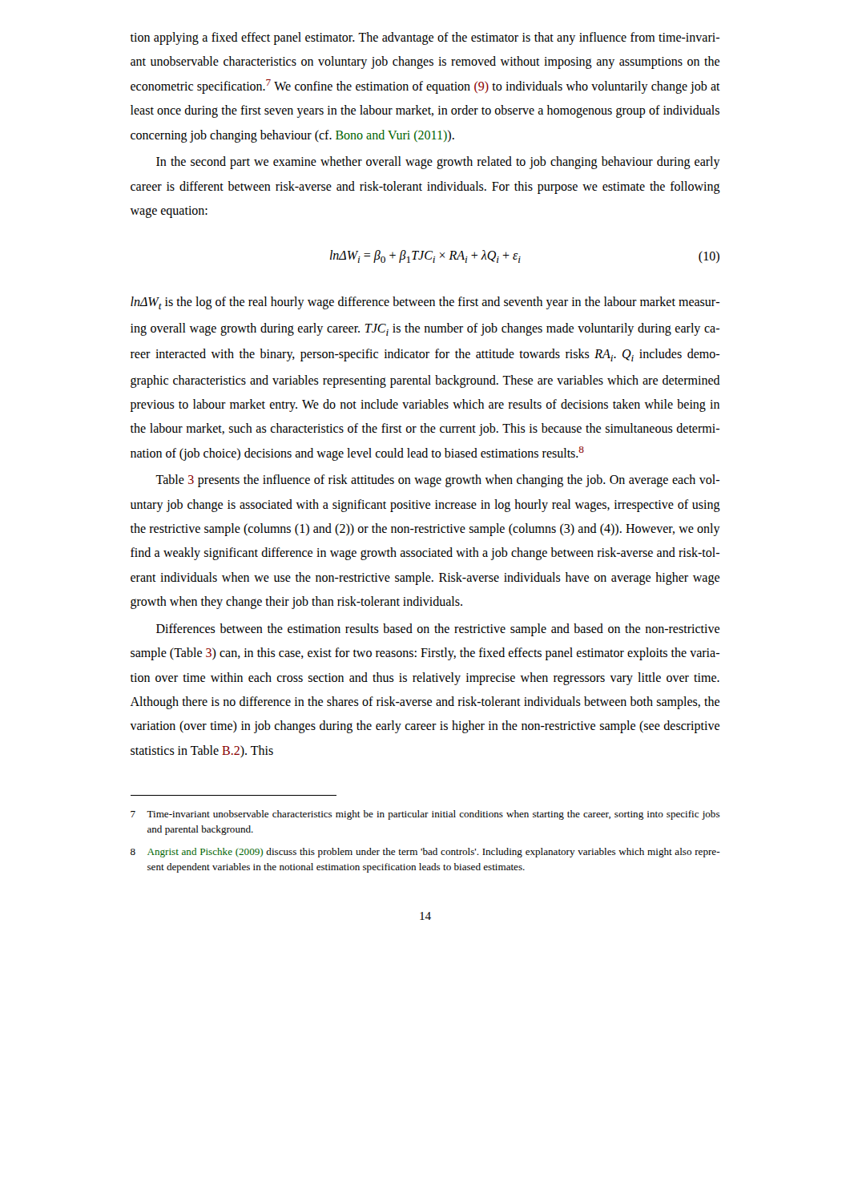tion applying a fixed effect panel estimator. The advantage of the estimator is that any influence from time-invariant unobservable characteristics on voluntary job changes is removed without imposing any assumptions on the econometric specification.7 We confine the estimation of equation (9) to individuals who voluntarily change job at least once during the first seven years in the labour market, in order to observe a homogenous group of individuals concerning job changing behaviour (cf. Bono and Vuri (2011)).
In the second part we examine whether overall wage growth related to job changing behaviour during early career is different between risk-averse and risk-tolerant individuals. For this purpose we estimate the following wage equation:
lnΔWi = β0 + β1TJCi × RAi + λQi + εi (10)
lnΔWt is the log of the real hourly wage difference between the first and seventh year in the labour market measuring overall wage growth during early career. TJCi is the number of job changes made voluntarily during early career interacted with the binary, person-specific indicator for the attitude towards risks RAi. Qi includes demographic characteristics and variables representing parental background. These are variables which are determined previous to labour market entry. We do not include variables which are results of decisions taken while being in the labour market, such as characteristics of the first or the current job. This is because the simultaneous determination of (job choice) decisions and wage level could lead to biased estimations results.8
Table 3 presents the influence of risk attitudes on wage growth when changing the job. On average each voluntary job change is associated with a significant positive increase in log hourly real wages, irrespective of using the restrictive sample (columns (1) and (2)) or the non-restrictive sample (columns (3) and (4)). However, we only find a weakly significant difference in wage growth associated with a job change between risk-averse and risk-tolerant individuals when we use the non-restrictive sample. Risk-averse individuals have on average higher wage growth when they change their job than risk-tolerant individuals.
Differences between the estimation results based on the restrictive sample and based on the non-restrictive sample (Table 3) can, in this case, exist for two reasons: Firstly, the fixed effects panel estimator exploits the variation over time within each cross section and thus is relatively imprecise when regressors vary little over time. Although there is no difference in the shares of risk-averse and risk-tolerant individuals between both samples, the variation (over time) in job changes during the early career is higher in the non-restrictive sample (see descriptive statistics in Table B.2). This
7 Time-invariant unobservable characteristics might be in particular initial conditions when starting the career, sorting into specific jobs and parental background.
8 Angrist and Pischke (2009) discuss this problem under the term 'bad controls'. Including explanatory variables which might also represent dependent variables in the notional estimation specification leads to biased estimates.
14